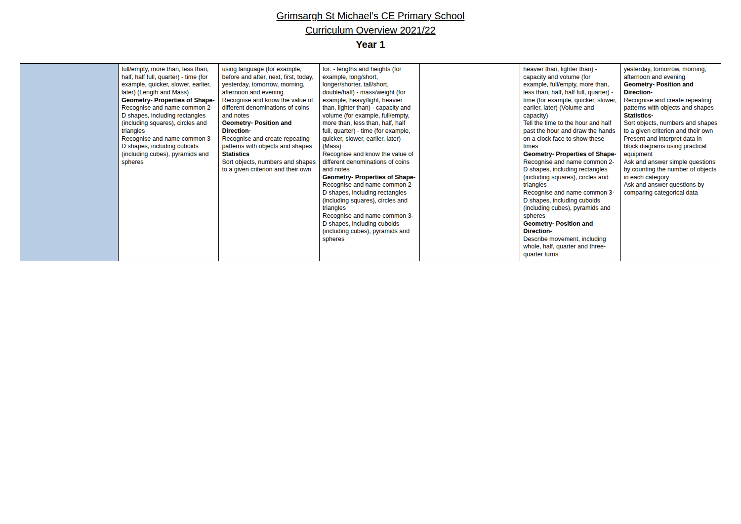Grimsargh St Michael’s CE Primary School
Curriculum Overview 2021/22
Year 1
| | full/empty, more than, less than, half, half full, quarter) - time (for example, quicker, slower, earlier, later) (Length and Mass) Geometry- Properties of Shape- Recognise and name common 2-D shapes, including rectangles (including squares), circles and triangles Recognise and name common 3-D shapes, including cuboids (including cubes), pyramids and spheres | using language (for example, before and after, next, first, today, yesterday, tomorrow, morning, afternoon and evening Recognise and know the value of different denominations of coins and notes Geometry- Position and Direction- Recognise and create repeating patterns with objects and shapes Statistics Sort objects, numbers and shapes to a given criterion and their own | for: - lengths and heights (for example, long/short, longer/shorter, tall/short, double/half) - mass/weight (for example, heavy/light, heavier than, lighter than) - capacity and volume (for example, full/empty, more than, less than, half, half full, quarter) - time (for example, quicker, slower, earlier, later) (Mass) Recognise and know the value of different denominations of coins and notes Geometry- Properties of Shape- Recognise and name common 2-D shapes, including rectangles (including squares), circles and triangles Recognise and name common 3-D shapes, including cuboids (including cubes), pyramids and spheres | | heavier than, lighter than) - capacity and volume (for example, full/empty, more than, less than, half, half full, quarter) - time (for example, quicker, slower, earlier, later) (Volume and capacity) Tell the time to the hour and half past the hour and draw the hands on a clock face to show these times Geometry- Properties of Shape- Recognise and name common 2-D shapes, including rectangles (including squares), circles and triangles Recognise and name common 3-D shapes, including cuboids (including cubes), pyramids and spheres Geometry- Position and Direction- Describe movement, including whole, half, quarter and three-quarter turns | yesterday, tomorrow, morning, afternoon and evening Geometry- Position and Direction- Recognise and create repeating patterns with objects and shapes Statistics- Sort objects, numbers and shapes to a given criterion and their own Present and interpret data in block diagrams using practical equipment Ask and answer simple questions by counting the number of objects in each category Ask and answer questions by comparing categorical data |